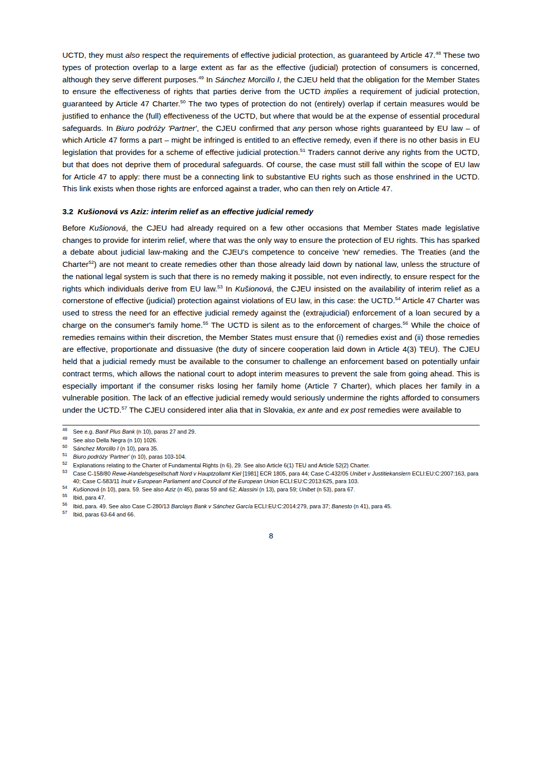UCTD, they must also respect the requirements of effective judicial protection, as guaranteed by Article 47.48 These two types of protection overlap to a large extent as far as the effective (judicial) protection of consumers is concerned, although they serve different purposes.49 In Sánchez Morcillo I, the CJEU held that the obligation for the Member States to ensure the effectiveness of rights that parties derive from the UCTD implies a requirement of judicial protection, guaranteed by Article 47 Charter.50 The two types of protection do not (entirely) overlap if certain measures would be justified to enhance the (full) effectiveness of the UCTD, but where that would be at the expense of essential procedural safeguards. In Biuro podróży 'Partner', the CJEU confirmed that any person whose rights guaranteed by EU law – of which Article 47 forms a part – might be infringed is entitled to an effective remedy, even if there is no other basis in EU legislation that provides for a scheme of effective judicial protection.51 Traders cannot derive any rights from the UCTD, but that does not deprive them of procedural safeguards. Of course, the case must still fall within the scope of EU law for Article 47 to apply: there must be a connecting link to substantive EU rights such as those enshrined in the UCTD. This link exists when those rights are enforced against a trader, who can then rely on Article 47.
3.2 Kušionová vs Aziz: interim relief as an effective judicial remedy
Before Kušionová, the CJEU had already required on a few other occasions that Member States made legislative changes to provide for interim relief, where that was the only way to ensure the protection of EU rights. This has sparked a debate about judicial law-making and the CJEU's competence to conceive 'new' remedies. The Treaties (and the Charter52) are not meant to create remedies other than those already laid down by national law, unless the structure of the national legal system is such that there is no remedy making it possible, not even indirectly, to ensure respect for the rights which individuals derive from EU law.53 In Kušionová, the CJEU insisted on the availability of interim relief as a cornerstone of effective (judicial) protection against violations of EU law, in this case: the UCTD.54 Article 47 Charter was used to stress the need for an effective judicial remedy against the (extrajudicial) enforcement of a loan secured by a charge on the consumer's family home.55 The UCTD is silent as to the enforcement of charges.56 While the choice of remedies remains within their discretion, the Member States must ensure that (i) remedies exist and (ii) those remedies are effective, proportionate and dissuasive (the duty of sincere cooperation laid down in Article 4(3) TEU). The CJEU held that a judicial remedy must be available to the consumer to challenge an enforcement based on potentially unfair contract terms, which allows the national court to adopt interim measures to prevent the sale from going ahead. This is especially important if the consumer risks losing her family home (Article 7 Charter), which places her family in a vulnerable position. The lack of an effective judicial remedy would seriously undermine the rights afforded to consumers under the UCTD.57 The CJEU considered inter alia that in Slovakia, ex ante and ex post remedies were available to
48 See e.g. Banif Plus Bank (n 10), paras 27 and 29.
49 See also Della Negra (n 10) 1026.
50 Sánchez Morcillo I (n 10), para 35.
51 Biuro podróży 'Partner' (n 10), paras 103-104.
52 Explanations relating to the Charter of Fundamental Rights (n 6), 29. See also Article 6(1) TEU and Article 52(2) Charter.
53 Case C-158/80 Rewe-Handelsgesellschaft Nord v Hauptzollamt Kiel [1981] ECR 1805, para 44; Case C-432/05 Unibet v Justitiekanslern ECLI:EU:C:2007:163, para 40; Case C-583/11 Inuit v European Parliament and Council of the European Union ECLI:EU:C:2013:625, para 103.
54 Kušionová (n 10), para. 59. See also Aziz (n 45), paras 59 and 62; Alassini (n 13), para 59; Unibet (n 53), para 67.
55 Ibid, para 47.
56 Ibid, para. 49. See also Case C-280/13 Barclays Bank v Sánchez García ECLI:EU:C:2014:279, para 37; Banesto (n 41), para 45.
57 Ibid, paras 63-64 and 66.
8